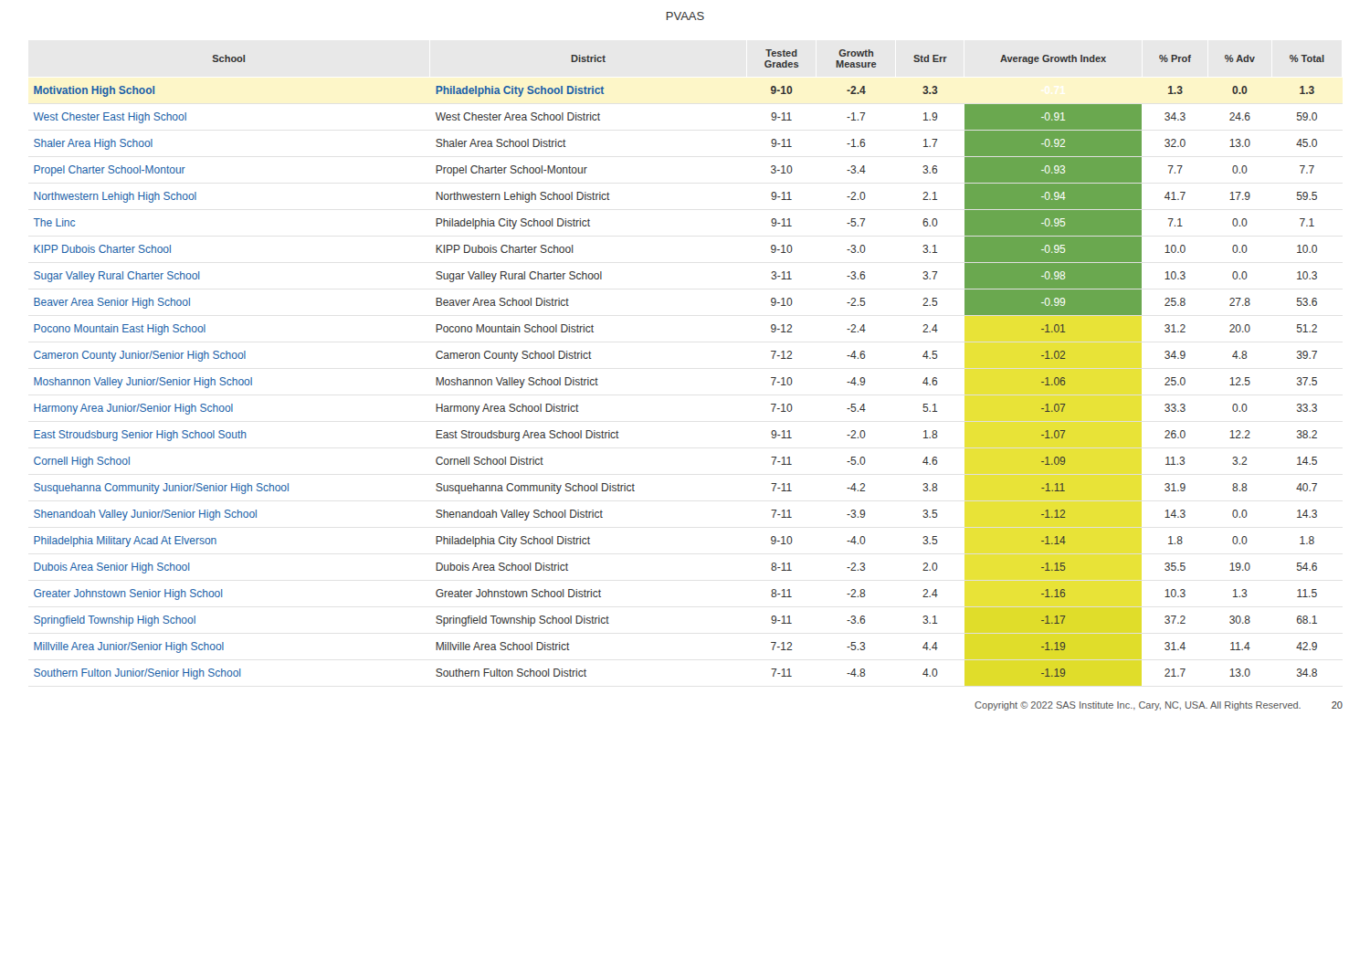PVAAS
| School | District | Tested Grades | Growth Measure | Std Err | Average Growth Index | % Prof | % Adv | % Total |
| --- | --- | --- | --- | --- | --- | --- | --- | --- |
| Motivation High School | Philadelphia City School District | 9-10 | -2.4 | 3.3 | -0.71 | 1.3 | 0.0 | 1.3 |
| West Chester East High School | West Chester Area School District | 9-11 | -1.7 | 1.9 | -0.91 | 34.3 | 24.6 | 59.0 |
| Shaler Area High School | Shaler Area School District | 9-11 | -1.6 | 1.7 | -0.92 | 32.0 | 13.0 | 45.0 |
| Propel Charter School-Montour | Propel Charter School-Montour | 3-10 | -3.4 | 3.6 | -0.93 | 7.7 | 0.0 | 7.7 |
| Northwestern Lehigh High School | Northwestern Lehigh School District | 9-11 | -2.0 | 2.1 | -0.94 | 41.7 | 17.9 | 59.5 |
| The Linc | Philadelphia City School District | 9-11 | -5.7 | 6.0 | -0.95 | 7.1 | 0.0 | 7.1 |
| KIPP Dubois Charter School | KIPP Dubois Charter School | 9-10 | -3.0 | 3.1 | -0.95 | 10.0 | 0.0 | 10.0 |
| Sugar Valley Rural Charter School | Sugar Valley Rural Charter School | 3-11 | -3.6 | 3.7 | -0.98 | 10.3 | 0.0 | 10.3 |
| Beaver Area Senior High School | Beaver Area School District | 9-10 | -2.5 | 2.5 | -0.99 | 25.8 | 27.8 | 53.6 |
| Pocono Mountain East High School | Pocono Mountain School District | 9-12 | -2.4 | 2.4 | -1.01 | 31.2 | 20.0 | 51.2 |
| Cameron County Junior/Senior High School | Cameron County School District | 7-12 | -4.6 | 4.5 | -1.02 | 34.9 | 4.8 | 39.7 |
| Moshannon Valley Junior/Senior High School | Moshannon Valley School District | 7-10 | -4.9 | 4.6 | -1.06 | 25.0 | 12.5 | 37.5 |
| Harmony Area Junior/Senior High School | Harmony Area School District | 7-10 | -5.4 | 5.1 | -1.07 | 33.3 | 0.0 | 33.3 |
| East Stroudsburg Senior High School South | East Stroudsburg Area School District | 9-11 | -2.0 | 1.8 | -1.07 | 26.0 | 12.2 | 38.2 |
| Cornell High School | Cornell School District | 7-11 | -5.0 | 4.6 | -1.09 | 11.3 | 3.2 | 14.5 |
| Susquehanna Community Junior/Senior High School | Susquehanna Community School District | 7-11 | -4.2 | 3.8 | -1.11 | 31.9 | 8.8 | 40.7 |
| Shenandoah Valley Junior/Senior High School | Shenandoah Valley School District | 7-11 | -3.9 | 3.5 | -1.12 | 14.3 | 0.0 | 14.3 |
| Philadelphia Military Acad At Elverson | Philadelphia City School District | 9-10 | -4.0 | 3.5 | -1.14 | 1.8 | 0.0 | 1.8 |
| Dubois Area Senior High School | Dubois Area School District | 8-11 | -2.3 | 2.0 | -1.15 | 35.5 | 19.0 | 54.6 |
| Greater Johnstown Senior High School | Greater Johnstown School District | 8-11 | -2.8 | 2.4 | -1.16 | 10.3 | 1.3 | 11.5 |
| Springfield Township High School | Springfield Township School District | 9-11 | -3.6 | 3.1 | -1.17 | 37.2 | 30.8 | 68.1 |
| Millville Area Junior/Senior High School | Millville Area School District | 7-12 | -5.3 | 4.4 | -1.19 | 31.4 | 11.4 | 42.9 |
| Southern Fulton Junior/Senior High School | Southern Fulton School District | 7-11 | -4.8 | 4.0 | -1.19 | 21.7 | 13.0 | 34.8 |
Copyright © 2022 SAS Institute Inc., Cary, NC, USA. All Rights Reserved. 20